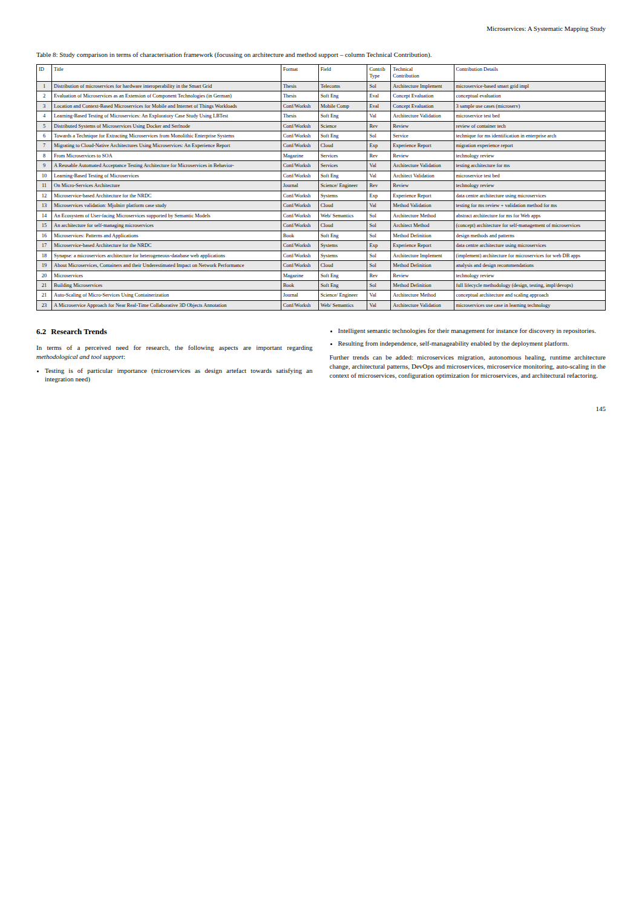Microservices: A Systematic Mapping Study
Table 8: Study comparison in terms of characterisation framework (focussing on architecture and method support – column Technical Contribution).
| ID | Title | Format | Field | Contrib Type | Technical Contribution | Contribution Details |
| --- | --- | --- | --- | --- | --- | --- |
| 1 | Distribution of microservices for hardware interoperability in the Smart Grid | Thesis | Telecoms | Sol | Architecture Implement | microservice-based smart grid impl |
| 2 | Evaluation of Microservices as an Extension of Component Technologies (in German) | Thesis | Soft Eng | Eval | Concept Evaluation | conceptual evaluation |
| 3 | Location and Context-Based Microservices for Mobile and Internet of Things Workloads | Conf/Worksh | Mobile Comp | Eval | Concept Evaluation | 3 sample use cases (microserv) |
| 4 | Learning-Based Testing of Microservices: An Exploratory Case Study Using LBTest | Thesis | Soft Eng | Val | Architecture Validation | microservice test bed |
| 5 | Distributed Systems of Microservices Using Docker and Serfnode | Conf/Worksh | Science | Rev | Review | review of container tech |
| 6 | Towards a Technique for Extracting Microservices from Monolithic Enterprise Systems | Conf/Worksh | Soft Eng | Sol | Service | technique for ms identification in enterprise arch |
| 7 | Migrating to Cloud-Native Architectures Using Microservices: An Experience Report | Conf/Worksh | Cloud | Exp | Experience Report | migration experience report |
| 8 | From Microservices to SOA | Magazine | Services | Rev | Review | technology review |
| 9 | A Reusable Automated Acceptance Testing Architecture for Microservices in Behavior- | Conf/Worksh | Services | Val | Architecture Validation | testing architecture for ms |
| 10 | Learning-Based Testing of Microservices | Conf/Worksh | Soft Eng | Val | Architect Validation | microservice test bed |
| 11 | On Micro-Services Architecture | Journal | Science/ Engineer | Rev | Review | technology review |
| 12 | Microservice-based Architecture for the NRDC | Conf/Worksh | Systems | Exp | Experience Report | data centre architecture using microservices |
| 13 | Microservices validation: Mjolnirr platform case study | Conf/Worksh | Cloud | Val | Method Validation | testing for ms review + validation method for ms |
| 14 | An Ecosystem of User-facing Microservices supported by Semantic Models | Conf/Worksh | Web/ Semantics | Sol | Architecture Method | abstract architecture for ms for Web apps |
| 15 | An architecture for self-managing microservices | Conf/Worksh | Cloud | Sol | Architect Method | (concept) architecture for self-management of microservices |
| 16 | Microservices: Patterns and Applications | Book | Soft Eng | Sol | Method Definition | design methods and patterns |
| 17 | Microservice-based Architecture for the NRDC | Conf/Worksh | Systems | Exp | Experience Report | data centre architecture using microservices |
| 18 | Synapse: a microservices architecture for heterogeneous-database web applications | Conf/Worksh | Systems | Sol | Architecture Implement | (implement) architecture for microservices for web DB apps |
| 19 | About Microservices, Containers and their Underestimated Impact on Network Performance | Conf/Worksh | Cloud | Sol | Method Definition | analysis and design recommendations |
| 20 | Microservices | Magazine | Soft Eng | Rev | Review | technology review |
| 21 | Building Microservices | Book | Soft Eng | Sol | Method Definition | full lifecycle methodology (design, testing, impl/devops) |
| 21 | Auto-Scaling of Micro-Services Using Containerization | Journal | Science/ Engineer | Val | Architecture Method | conceptual architecture and scaling approach |
| 23 | A Microservice Approach for Near Real-Time Collaborative 3D Objects Annotation | Conf/Worksh | Web/ Semantics | Val | Architecture Validation | microservices use case in learning technology |
6.2 Research Trends
In terms of a perceived need for research, the following aspects are important regarding methodological and tool support:
Testing is of particular importance (microservices as design artefact towards satisfying an integration need)
Intelligent semantic technologies for their management for instance for discovery in repositories.
Resulting from independence, self-manageability enabled by the deployment platform.
Further trends can be added: microservices migration, autonomous healing, runtime architecture change, architectural patterns, DevOps and microservices, microservice monitoring, auto-scaling in the context of microservices, configuration optimization for microservices, and architectural refactoring.
145